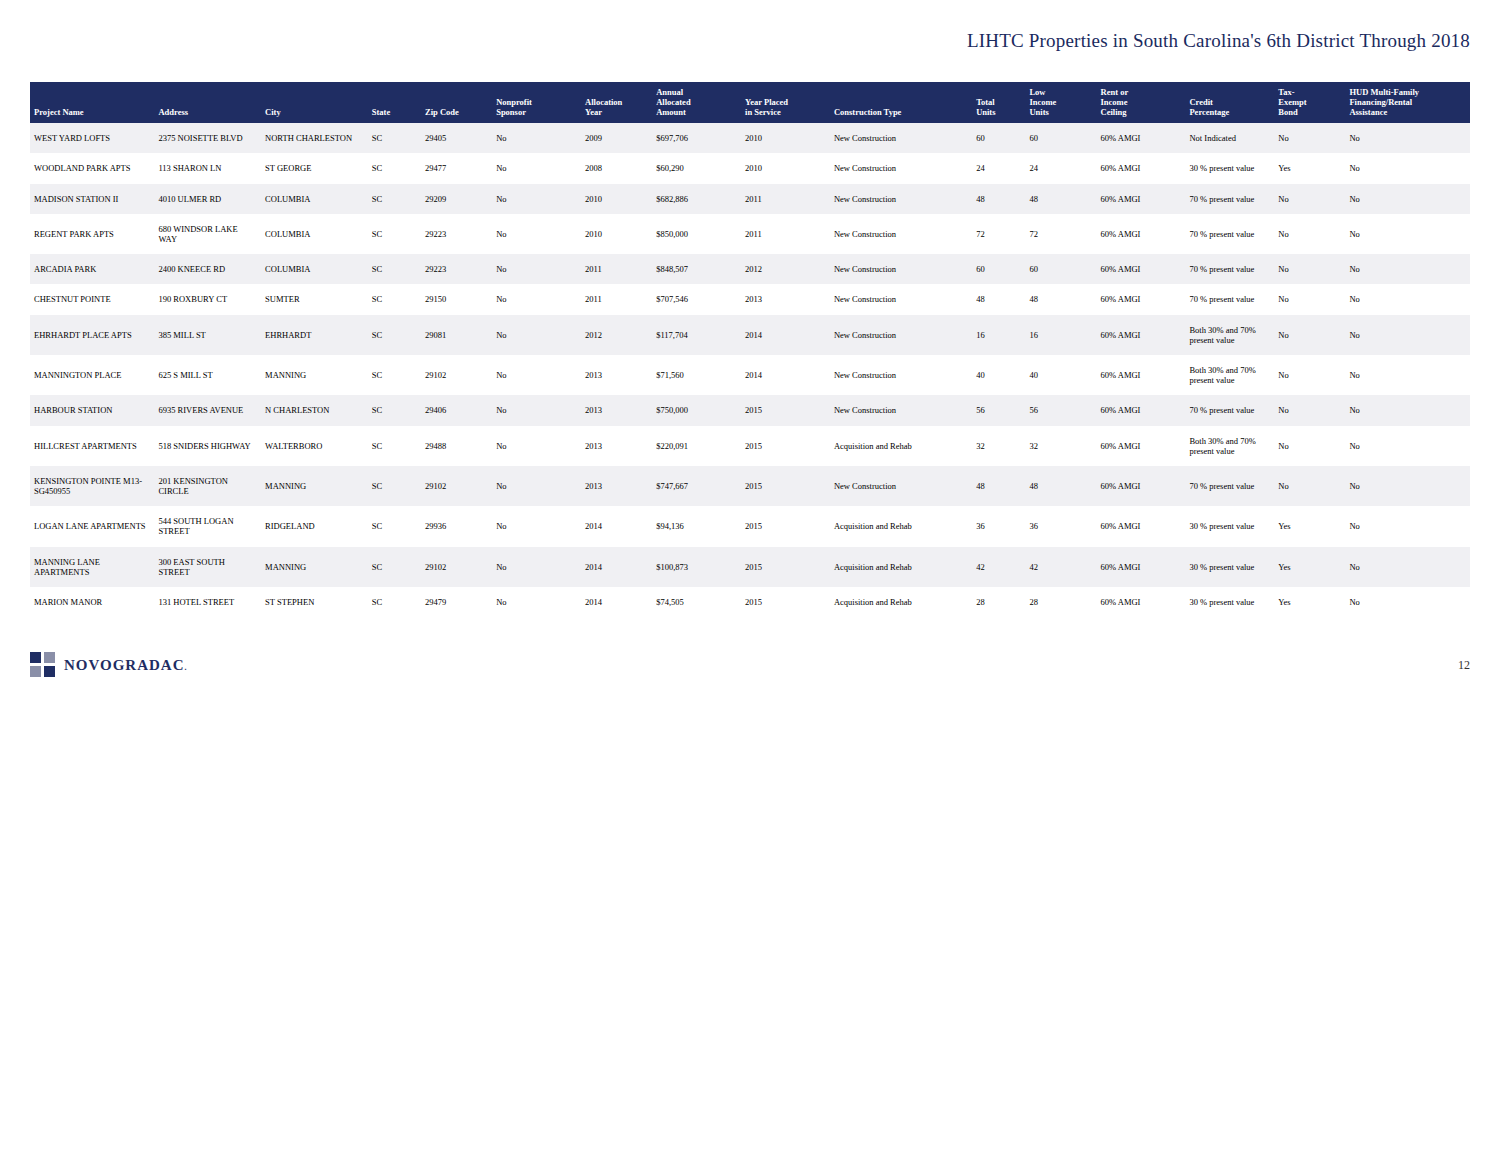LIHTC Properties in South Carolina's 6th District Through 2018
| Project Name | Address | City | State | Zip Code | Nonprofit Sponsor | Allocation Year | Annual Allocated Amount | Year Placed in Service | Construction Type | Total Units | Low Income Units | Rent or Income Ceiling | Credit Percentage | Tax- Exempt Bond | HUD Multi-Family Financing/Rental Assistance |
| --- | --- | --- | --- | --- | --- | --- | --- | --- | --- | --- | --- | --- | --- | --- | --- |
| WEST YARD LOFTS | 2375 NOISETTE BLVD | NORTH CHARLESTON | SC | 29405 | No | 2009 | $697,706 | 2010 | New Construction | 60 | 60 | 60% AMGI | Not Indicated | No | No |
| WOODLAND PARK APTS | 113 SHARON LN | ST GEORGE | SC | 29477 | No | 2008 | $60,290 | 2010 | New Construction | 24 | 24 | 60% AMGI | 30 % present value | Yes | No |
| MADISON STATION II | 4010 ULMER RD | COLUMBIA | SC | 29209 | No | 2010 | $682,886 | 2011 | New Construction | 48 | 48 | 60% AMGI | 70 % present value | No | No |
| REGENT PARK APTS | 680 WINDSOR LAKE WAY | COLUMBIA | SC | 29223 | No | 2010 | $850,000 | 2011 | New Construction | 72 | 72 | 60% AMGI | 70 % present value | No | No |
| ARCADIA PARK | 2400 KNEECE RD | COLUMBIA | SC | 29223 | No | 2011 | $848,507 | 2012 | New Construction | 60 | 60 | 60% AMGI | 70 % present value | No | No |
| CHESTNUT POINTE | 190 ROXBURY CT | SUMTER | SC | 29150 | No | 2011 | $707,546 | 2013 | New Construction | 48 | 48 | 60% AMGI | 70 % present value | No | No |
| EHRHARDT PLACE APTS | 385 MILL ST | EHRHARDT | SC | 29081 | No | 2012 | $117,704 | 2014 | New Construction | 16 | 16 | 60% AMGI | Both 30% and 70% present value | No | No |
| MANNINGTON PLACE | 625 S MILL ST | MANNING | SC | 29102 | No | 2013 | $71,560 | 2014 | New Construction | 40 | 40 | 60% AMGI | Both 30% and 70% present value | No | No |
| HARBOUR STATION | 6935 RIVERS AVENUE | N CHARLESTON | SC | 29406 | No | 2013 | $750,000 | 2015 | New Construction | 56 | 56 | 60% AMGI | 70 % present value | No | No |
| HILLCREST APARTMENTS | 518 SNIDERS HIGHWAY | WALTERBORO | SC | 29488 | No | 2013 | $220,091 | 2015 | Acquisition and Rehab | 32 | 32 | 60% AMGI | Both 30% and 70% present value | No | No |
| KENSINGTON POINTE M13-SG450955 | 201 KENSINGTON CIRCLE | MANNING | SC | 29102 | No | 2013 | $747,667 | 2015 | New Construction | 48 | 48 | 60% AMGI | 70 % present value | No | No |
| LOGAN LANE APARTMENTS | 544 SOUTH LOGAN STREET | RIDGELAND | SC | 29936 | No | 2014 | $94,136 | 2015 | Acquisition and Rehab | 36 | 36 | 60% AMGI | 30 % present value | Yes | No |
| MANNING LANE APARTMENTS | 300 EAST SOUTH STREET | MANNING | SC | 29102 | No | 2014 | $100,873 | 2015 | Acquisition and Rehab | 42 | 42 | 60% AMGI | 30 % present value | Yes | No |
| MARION MANOR | 131 HOTEL STREET | ST STEPHEN | SC | 29479 | No | 2014 | $74,505 | 2015 | Acquisition and Rehab | 28 | 28 | 60% AMGI | 30 % present value | Yes | No |
NOVOGRADAC.
12